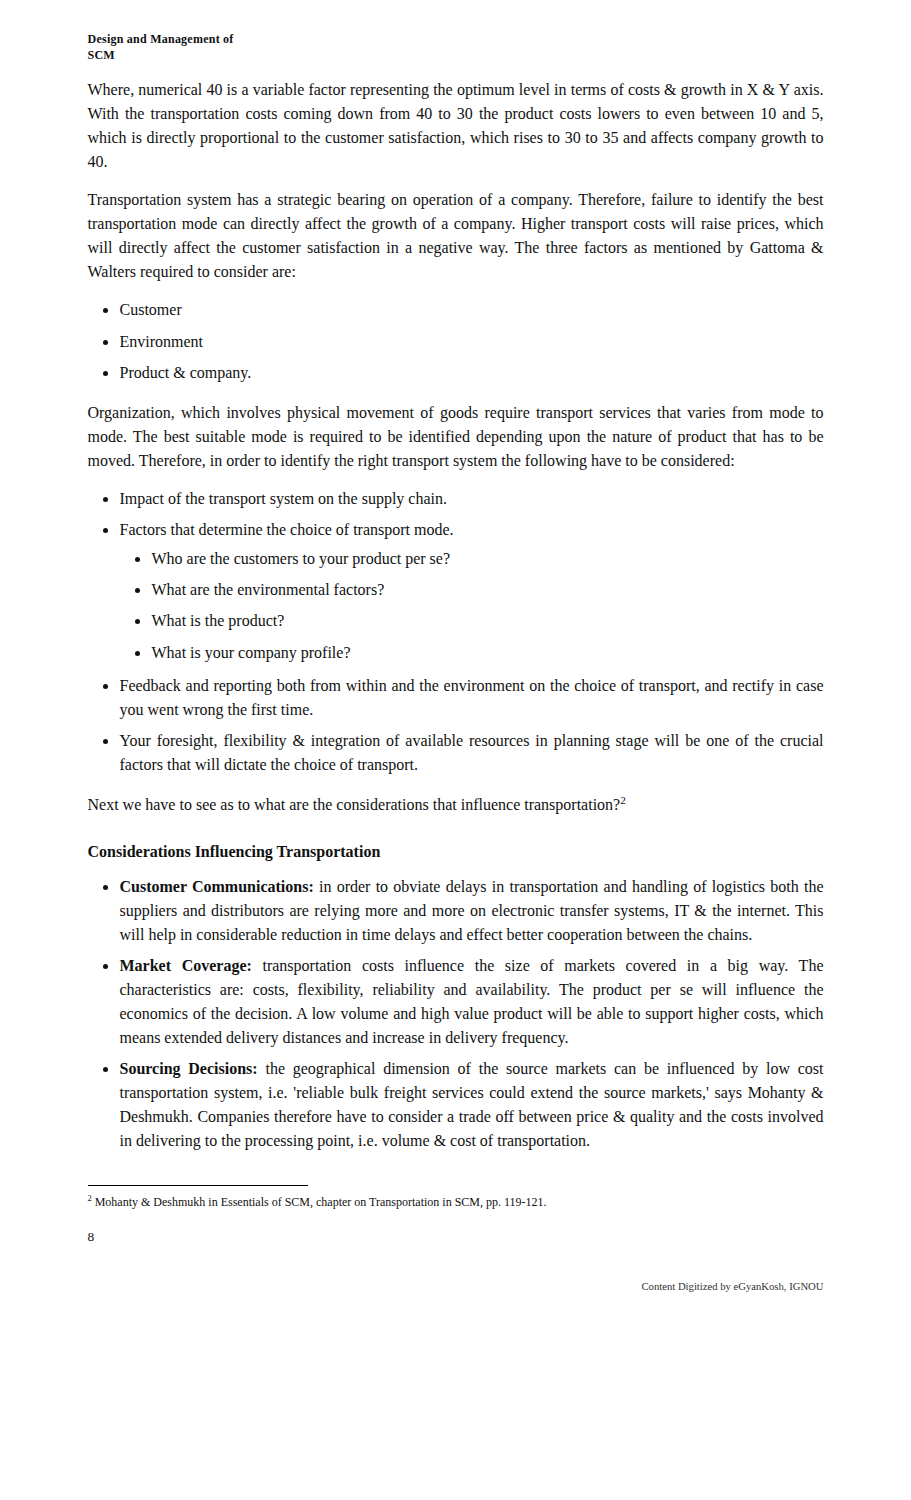Design and Management of
SCM
Where, numerical 40 is a variable factor representing the optimum level in terms of costs & growth in X & Y axis. With the transportation costs coming down from 40 to 30 the product costs lowers to even between 10 and 5, which is directly proportional to the customer satisfaction, which rises to 30 to 35 and affects company growth to 40.
Transportation system has a strategic bearing on operation of a company. Therefore, failure to identify the best transportation mode can directly affect the growth of a company. Higher transport costs will raise prices, which will directly affect the customer satisfaction in a negative way. The three factors as mentioned by Gattoma & Walters required to consider are:
Customer
Environment
Product & company.
Organization, which involves physical movement of goods require transport services that varies from mode to mode. The best suitable mode is required to be identified depending upon the nature of product that has to be moved. Therefore, in order to identify the right transport system the following have to be considered:
Impact of the transport system on the supply chain.
Factors that determine the choice of transport mode.
Who are the customers to your product per se?
What are the environmental factors?
What is the product?
What is your company profile?
Feedback and reporting both from within and the environment on the choice of transport, and rectify in case you went wrong the first time.
Your foresight, flexibility & integration of available resources in planning stage will be one of the crucial factors that will dictate the choice of transport.
Next we have to see as to what are the considerations that influence transportation?2
Considerations Influencing Transportation
Customer Communications: in order to obviate delays in transportation and handling of logistics both the suppliers and distributors are relying more and more on electronic transfer systems, IT & the internet. This will help in considerable reduction in time delays and effect better cooperation between the chains.
Market Coverage: transportation costs influence the size of markets covered in a big way. The characteristics are: costs, flexibility, reliability and availability. The product per se will influence the economics of the decision. A low volume and high value product will be able to support higher costs, which means extended delivery distances and increase in delivery frequency.
Sourcing Decisions: the geographical dimension of the source markets can be influenced by low cost transportation system, i.e. 'reliable bulk freight services could extend the source markets,' says Mohanty & Deshmukh. Companies therefore have to consider a trade off between price & quality and the costs involved in delivering to the processing point, i.e. volume & cost of transportation.
2 Mohanty & Deshmukh in Essentials of SCM, chapter on Transportation in SCM, pp. 119-121.
8
Content Digitized by eGyanKosh, IGNOU